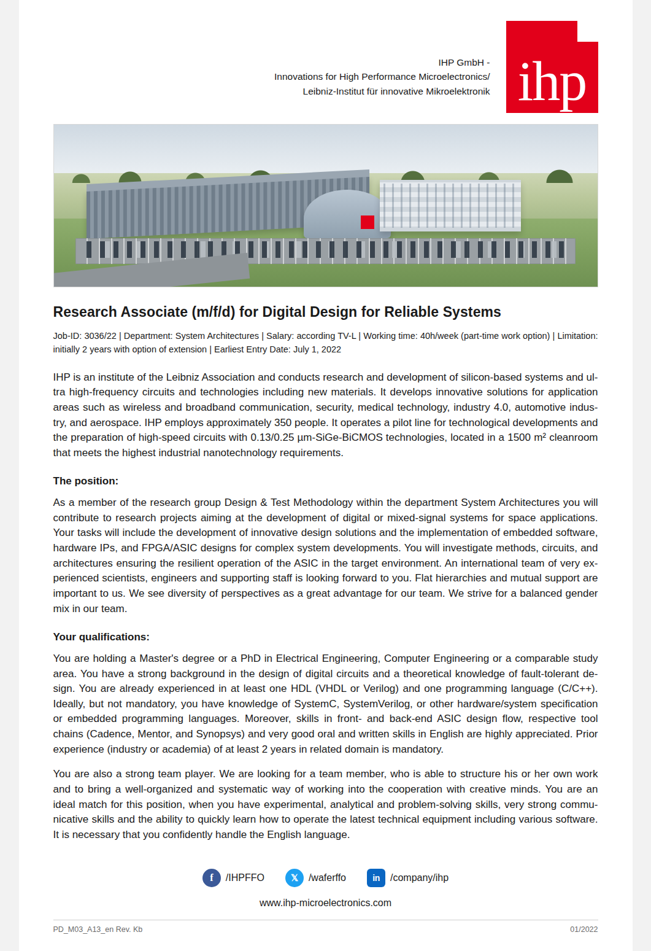IHP GmbH -
Innovations for High Performance Microelectronics/
Leibniz-Institut für innovative Mikroelektronik
ihp
Research Associate (m/f/d) for Digital Design for Reliable Systems
Job-ID: 3036/22 | Department: System Architectures | Salary: according TV-L | Working time: 40h/week (part-time work option) | Limitation: initially 2 years with option of extension | Earliest Entry Date: July 1, 2022
IHP is an institute of the Leibniz Association and conducts research and development of silicon-based systems and ultra high-frequency circuits and technologies including new materials. It develops innovative solutions for application areas such as wireless and broadband communication, security, medical technology, industry 4.0, automotive industry, and aerospace. IHP employs approximately 350 people. It operates a pilot line for technological developments and the preparation of high-speed circuits with 0.13/0.25 µm-SiGe-BiCMOS technologies, located in a 1500 m² cleanroom that meets the highest industrial nanotechnology requirements.
The position:
As a member of the research group Design & Test Methodology within the department System Architectures you will contribute to research projects aiming at the development of digital or mixed-signal systems for space applications. Your tasks will include the development of innovative design solutions and the implementation of embedded software, hardware IPs, and FPGA/ASIC designs for complex system developments. You will investigate methods, circuits, and architectures ensuring the resilient operation of the ASIC in the target environment. An international team of very experienced scientists, engineers and supporting staff is looking forward to you. Flat hierarchies and mutual support are important to us. We see diversity of perspectives as a great advantage for our team. We strive for a balanced gender mix in our team.
Your qualifications:
You are holding a Master's degree or a PhD in Electrical Engineering, Computer Engineering or a comparable study area. You have a strong background in the design of digital circuits and a theoretical knowledge of fault-tolerant design. You are already experienced in at least one HDL (VHDL or Verilog) and one programming language (C/C++). Ideally, but not mandatory, you have knowledge of SystemC, SystemVerilog, or other hardware/system specification or embedded programming languages. Moreover, skills in front- and back-end ASIC design flow, respective tool chains (Cadence, Mentor, and Synopsys) and very good oral and written skills in English are highly appreciated. Prior experience (industry or academia) of at least 2 years in related domain is mandatory.
You are also a strong team player. We are looking for a team member, who is able to structure his or her own work and to bring a well-organized and systematic way of working into the cooperation with creative minds. You are an ideal match for this position, when you have experimental, analytical and problem-solving skills, very strong communicative skills and the ability to quickly learn how to operate the latest technical equipment including various software. It is necessary that you confidently handle the English language.
f /IHPFFO 𝕏 /waferffo in /company/ihp
www.ihp-microelectronics.com
PD_M03_A13_en Rev. Kb 01/2022